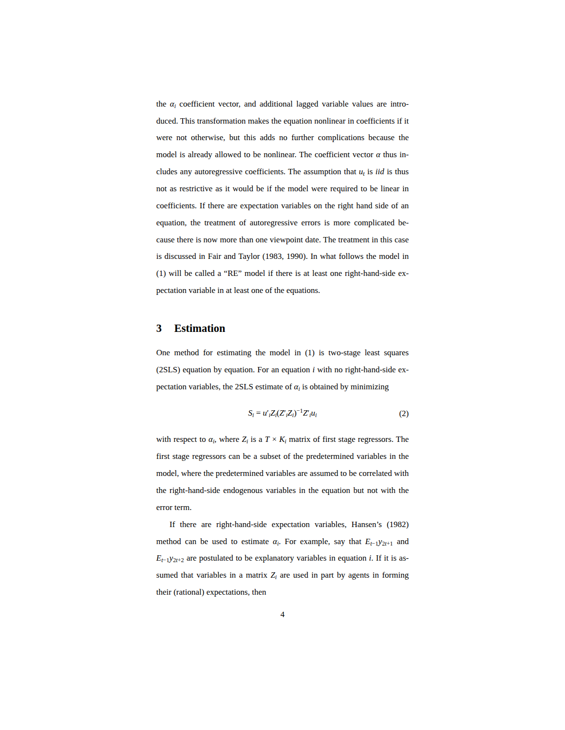the αi coefficient vector, and additional lagged variable values are introduced. This transformation makes the equation nonlinear in coefficients if it were not otherwise, but this adds no further complications because the model is already allowed to be nonlinear. The coefficient vector α thus includes any autoregressive coefficients. The assumption that ut is iid is thus not as restrictive as it would be if the model were required to be linear in coefficients. If there are expectation variables on the right hand side of an equation, the treatment of autoregressive errors is more complicated because there is now more than one viewpoint date. The treatment in this case is discussed in Fair and Taylor (1983, 1990). In what follows the model in (1) will be called a “RE” model if there is at least one right-hand-side expectation variable in at least one of the equations.
3 Estimation
One method for estimating the model in (1) is two-stage least squares (2SLS) equation by equation. For an equation i with no right-hand-side expectation variables, the 2SLS estimate of αi is obtained by minimizing
Si = u′iZi(Z′iZi)−1Z′iui
(2)
with respect to αi, where Zi is a T × Ki matrix of first stage regressors. The first stage regressors can be a subset of the predetermined variables in the model, where the predetermined variables are assumed to be correlated with the right-hand-side endogenous variables in the equation but not with the error term.
If there are right-hand-side expectation variables, Hansen’s (1982) method can be used to estimate αi. For example, say that Et−1y2t+1 and Et−1y2t+2 are postulated to be explanatory variables in equation i. If it is assumed that variables in a matrix Zi are used in part by agents in forming their (rational) expectations, then
4